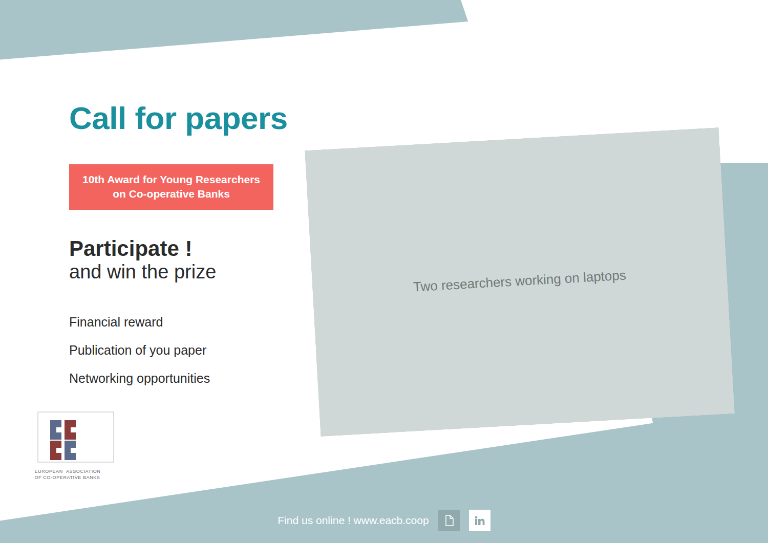Call for papers
10th Award for Young Researchers
on Co-operative Banks
Participate !
and win the prize
Financial reward
Publication of you paper
Networking opportunities
European Association
of Co-operative Banks
Find us online ! www.eacb.coop